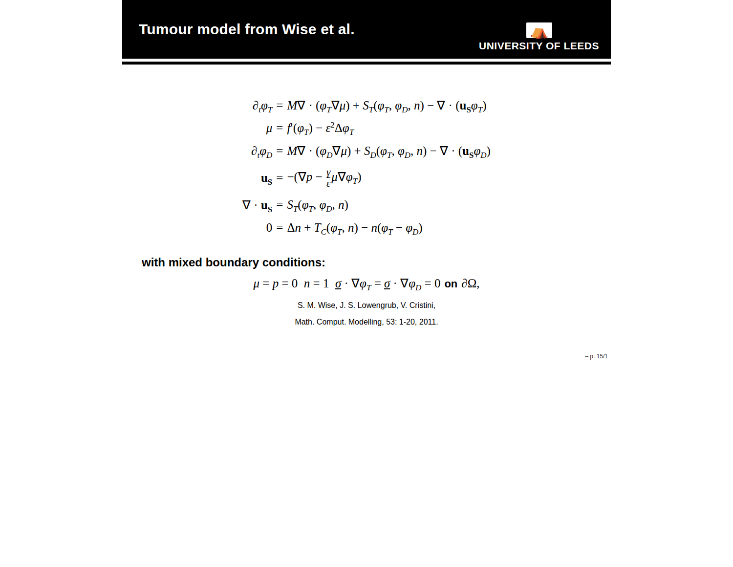Tumour model from Wise et al.
⛺
UNIVERSITY OF LEEDS
| ∂ t φ T | = | M ∇ · ( φ T ∇ μ ) + S T ( φ T , φ D , n ) − ∇ · ( u S φ T ) |
| μ | = | f ′( φ T ) − ε 2 Δ φ T |
| ∂ t φ D | = | M ∇ · ( φ D ∇ μ ) + S D ( φ T , φ D , n ) − ∇ · ( u S φ D ) |
| u S | = | −(∇ p − γ ε μ ∇ φ T ) |
| ∇ · u S | = | S T ( φ T , φ D , n ) |
| 0 | = | Δ n + T C ( φ T , n ) − n ( φ T − φ D ) |
with mixed boundary conditions:
μ = p = 0 n = 1 σ · ∇φT = σ · ∇φD = 0on∂Ω,
S. M. Wise, J. S. Lowengrub, V. Cristini,
Math. Comput. Modelling, 53: 1-20, 2011.
– p. 15/1